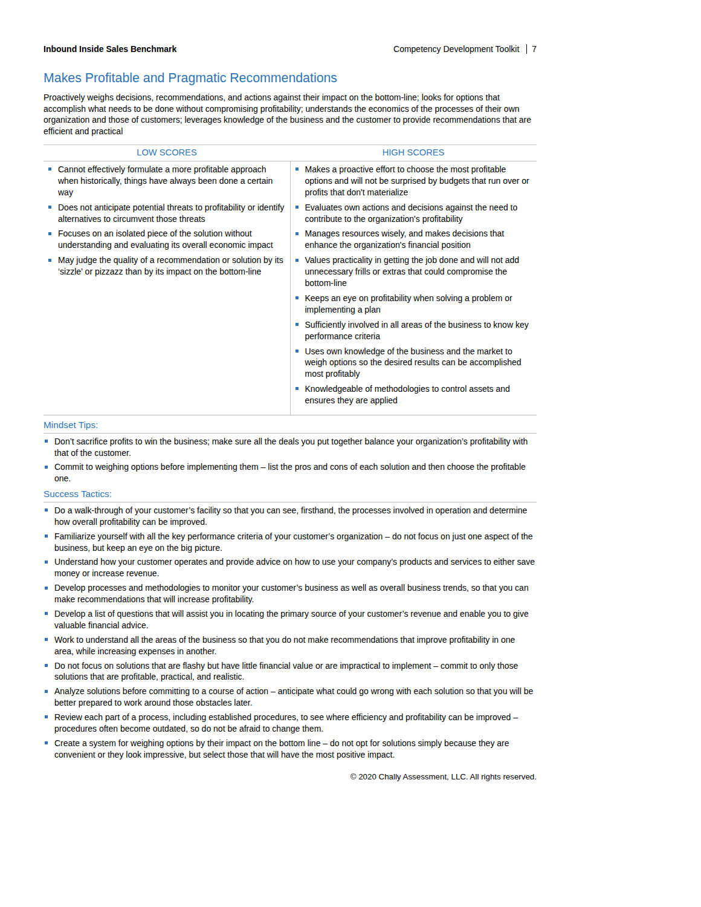Inbound Inside Sales Benchmark
Competency Development Toolkit 7
Makes Profitable and Pragmatic Recommendations
Proactively weighs decisions, recommendations, and actions against their impact on the bottom-line; looks for options that accomplish what needs to be done without compromising profitability; understands the economics of the processes of their own organization and those of customers; leverages knowledge of the business and the customer to provide recommendations that are efficient and practical
| LOW SCORES | HIGH SCORES |
| --- | --- |
| Cannot effectively formulate a more profitable approach when historically, things have always been done a certain way Does not anticipate potential threats to profitability or identify alternatives to circumvent those threats Focuses on an isolated piece of the solution without understanding and evaluating its overall economic impact May judge the quality of a recommendation or solution by its ‘sizzle’ or pizzazz than by its impact on the bottom-line | Makes a proactive effort to choose the most profitable options and will not be surprised by budgets that run over or profits that don't materialize Evaluates own actions and decisions against the need to contribute to the organization's profitability Manages resources wisely, and makes decisions that enhance the organization's financial position Values practicality in getting the job done and will not add unnecessary frills or extras that could compromise the bottom-line Keeps an eye on profitability when solving a problem or implementing a plan Sufficiently involved in all areas of the business to know key performance criteria Uses own knowledge of the business and the market to weigh options so the desired results can be accomplished most profitably Knowledgeable of methodologies to control assets and ensures they are applied |
Mindset Tips:
Don’t sacrifice profits to win the business; make sure all the deals you put together balance your organization’s profitability with that of the customer.
Commit to weighing options before implementing them – list the pros and cons of each solution and then choose the profitable one.
Success Tactics:
Do a walk-through of your customer’s facility so that you can see, firsthand, the processes involved in operation and determine how overall profitability can be improved.
Familiarize yourself with all the key performance criteria of your customer’s organization – do not focus on just one aspect of the business, but keep an eye on the big picture.
Understand how your customer operates and provide advice on how to use your company’s products and services to either save money or increase revenue.
Develop processes and methodologies to monitor your customer’s business as well as overall business trends, so that you can make recommendations that will increase profitability.
Develop a list of questions that will assist you in locating the primary source of your customer’s revenue and enable you to give valuable financial advice.
Work to understand all the areas of the business so that you do not make recommendations that improve profitability in one area, while increasing expenses in another.
Do not focus on solutions that are flashy but have little financial value or are impractical to implement – commit to only those solutions that are profitable, practical, and realistic.
Analyze solutions before committing to a course of action – anticipate what could go wrong with each solution so that you will be better prepared to work around those obstacles later.
Review each part of a process, including established procedures, to see where efficiency and profitability can be improved – procedures often become outdated, so do not be afraid to change them.
Create a system for weighing options by their impact on the bottom line – do not opt for solutions simply because they are convenient or they look impressive, but select those that will have the most positive impact.
© 2020 Chally Assessment, LLC. All rights reserved.